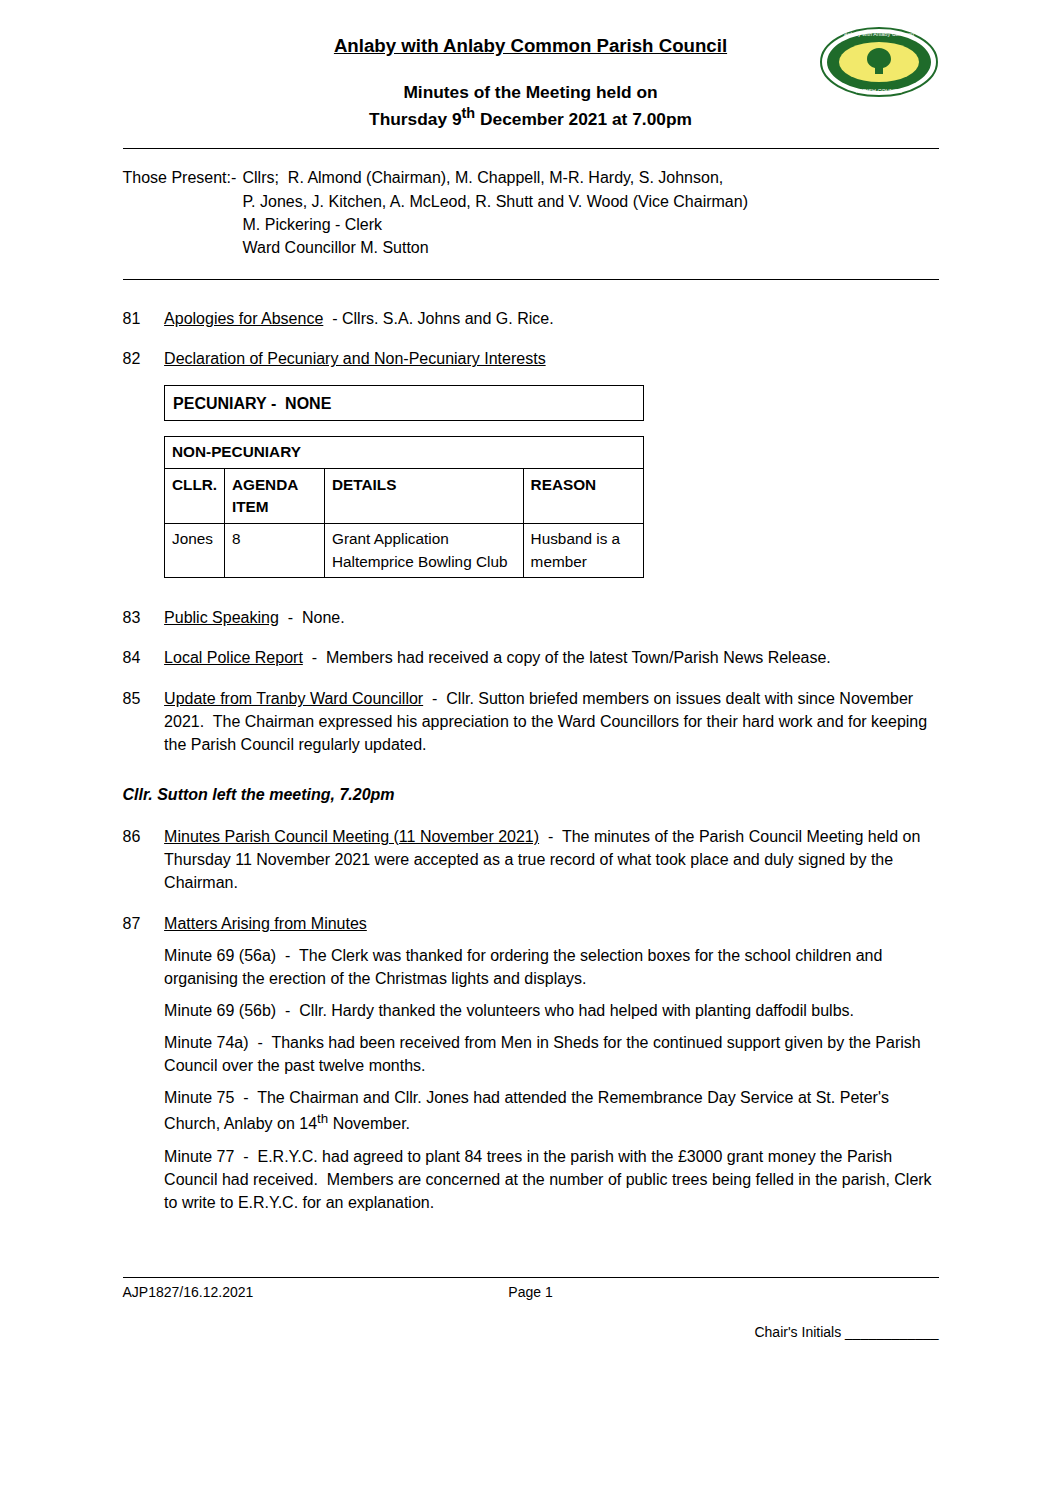Anlaby with Anlaby Common PARISH COUNCIL
Anlaby with Anlaby Common Parish Council
Minutes of the Meeting held on
Thursday 9th December 2021 at 7.00pm
| Those Present:- | Cllrs; R. Almond (Chairman), M. Chappell, M-R. Hardy, S. Johnson, P. Jones, J. Kitchen, A. McLeod, R. Shutt and V. Wood (Vice Chairman) M. Pickering - Clerk Ward Councillor M. Sutton |
| 81 | Apologies for Absence - Cllrs. S.A. Johns and G. Rice. |
| 82 | Declaration of Pecuniary and Non-Pecuniary Interests PECUNIARY - NONE / NON-PECUNIARY / / CLLR. / AGENDA ITEM / DETAILS / REASON / / Jones / 8 / Grant Application Haltemprice Bowling Club / Husband is a member / |
| 83 | Public Speaking - None. |
| 84 | Local Police Report - Members had received a copy of the latest Town/Parish News Release. |
| 85 | Update from Tranby Ward Councillor - Cllr. Sutton briefed members on issues dealt with since November 2021. The Chairman expressed his appreciation to the Ward Councillors for their hard work and for keeping the Parish Council regularly updated. |
Cllr. Sutton left the meeting, 7.20pm
| 86 | Minutes Parish Council Meeting (11 November 2021) - The minutes of the Parish Council Meeting held on Thursday 11 November 2021 were accepted as a true record of what took place and duly signed by the Chairman. |
| 87 | Matters Arising from Minutes Minute 69 (56a) - The Clerk was thanked for ordering the selection boxes for the school children and organising the erection of the Christmas lights and displays. Minute 69 (56b) - Cllr. Hardy thanked the volunteers who had helped with planting daffodil bulbs. Minute 74a) - Thanks had been received from Men in Sheds for the continued support given by the Parish Council over the past twelve months. Minute 75 - The Chairman and Cllr. Jones had attended the Remembrance Day Service at St. Peter's Church, Anlaby on 14 th November. Minute 77 - E.R.Y.C. had agreed to plant 84 trees in the parish with the £3000 grant money the Parish Council had received. Members are concerned at the number of public trees being felled in the parish, Clerk to write to E.R.Y.C. for an explanation. |
AJP1827/16.12.2021
Page 1
Chair's Initials ____________